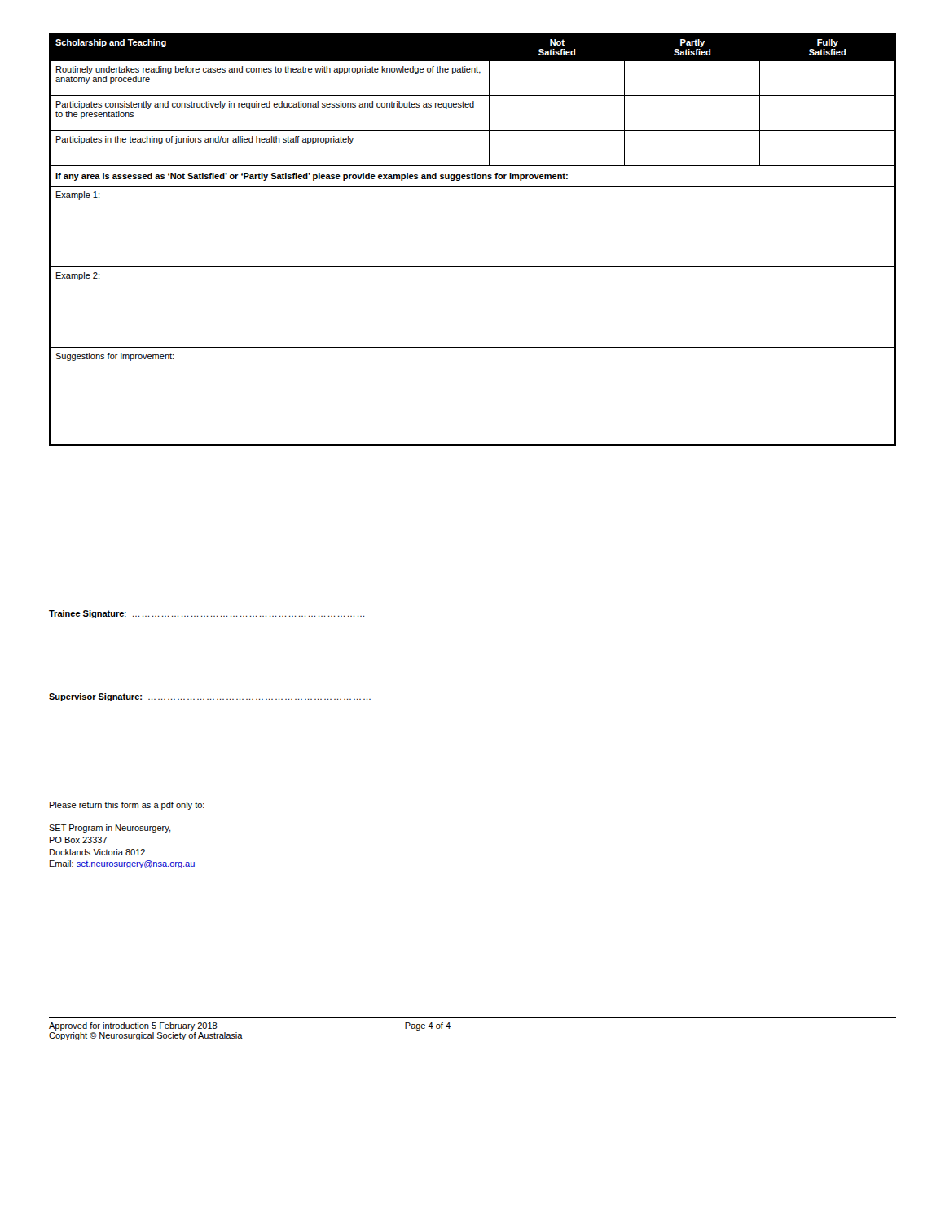| Scholarship and Teaching | Not Satisfied | Partly Satisfied | Fully Satisfied |
| --- | --- | --- | --- |
| Routinely undertakes reading before cases and comes to theatre with appropriate knowledge of the patient, anatomy and procedure | | | |
| Participates consistently and constructively in required educational sessions and contributes as requested to the presentations | | | |
| Participates in the teaching of juniors and/or allied health staff appropriately | | | |
| If any area is assessed as ‘Not Satisfied’ or ‘Partly Satisfied’ please provide examples and suggestions for improvement: |
| Example 1: |
| Example 2: |
| Suggestions for improvement: |
Trainee Signature: ………………………………………………………………
Supervisor Signature: ……………………………………………………………
Please return this form as a pdf only to:
SET Program in Neurosurgery,
PO Box 23337
Docklands Victoria 8012
Email: set.neurosurgery@nsa.org.au
Approved for introduction 5 February 2018Page 4 of 4
Copyright © Neurosurgical Society of Australasia